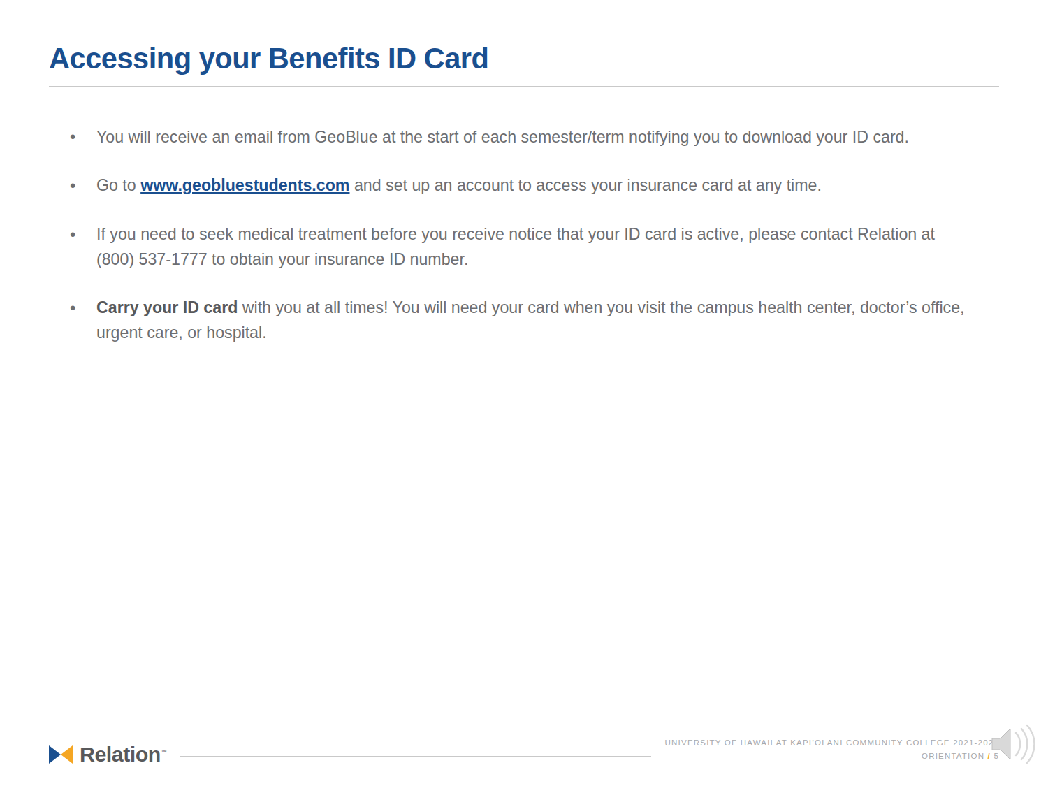Accessing your Benefits ID Card
You will receive an email from GeoBlue at the start of each semester/term notifying you to download your ID card.
Go to www.geobluestudents.com and set up an account to access your insurance card at any time.
If you need to seek medical treatment before you receive notice that your ID card is active, please contact Relation at (800) 537-1777 to obtain your insurance ID number.
Carry your ID card with you at all times! You will need your card when you visit the campus health center, doctor’s office, urgent care, or hospital.
Relation™
UNIVERSITY OF HAWAII AT KAPI’OLANI COMMUNITY COLLEGE 2021-2022
ORIENTATION / 5